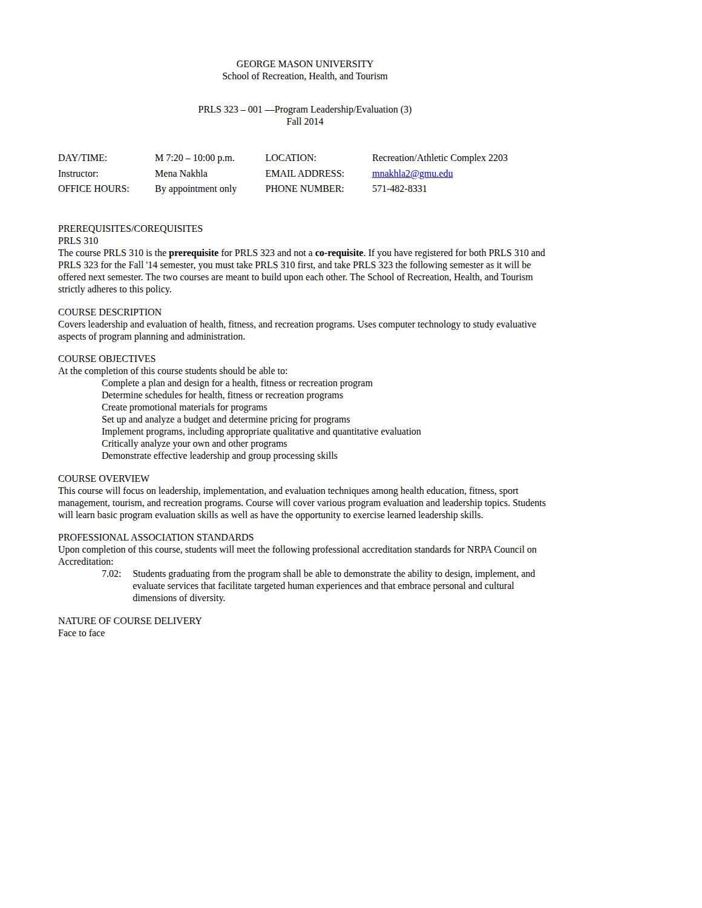GEORGE MASON UNIVERSITY
School of Recreation, Health, and Tourism
PRLS 323 – 001 —Program Leadership/Evaluation (3)
Fall 2014
| DAY/TIME: | M 7:20 – 10:00 p.m. | LOCATION: | Recreation/Athletic Complex 2203 |
| Instructor: | Mena Nakhla | EMAIL ADDRESS: | mnakhla2@gmu.edu |
| OFFICE HOURS: | By appointment only | PHONE NUMBER: | 571-482-8331 |
Prerequisites/Corequisites
PRLS 310
The course PRLS 310 is the prerequisite for PRLS 323 and not a co-requisite. If you have registered for both PRLS 310 and PRLS 323 for the Fall '14 semester, you must take PRLS 310 first, and take PRLS 323 the following semester as it will be offered next semester. The two courses are meant to build upon each other. The School of Recreation, Health, and Tourism strictly adheres to this policy.
Course Description
Covers leadership and evaluation of health, fitness, and recreation programs. Uses computer technology to study evaluative aspects of program planning and administration.
Course Objectives
At the completion of this course students should be able to:
Complete a plan and design for a health, fitness or recreation program
Determine schedules for health, fitness or recreation programs
Create promotional materials for programs
Set up and analyze a budget and determine pricing for programs
Implement programs, including appropriate qualitative and quantitative evaluation
Critically analyze your own and other programs
Demonstrate effective leadership and group processing skills
Course Overview
This course will focus on leadership, implementation, and evaluation techniques among health education, fitness, sport management, tourism, and recreation programs. Course will cover various program evaluation and leadership topics. Students will learn basic program evaluation skills as well as have the opportunity to exercise learned leadership skills.
Professional Association Standards
Upon completion of this course, students will meet the following professional accreditation standards for NRPA Council on Accreditation:
7.02:
Students graduating from the program shall be able to demonstrate the ability to design, implement, and evaluate services that facilitate targeted human experiences and that embrace personal and cultural dimensions of diversity.
Nature of Course Delivery
Face to face